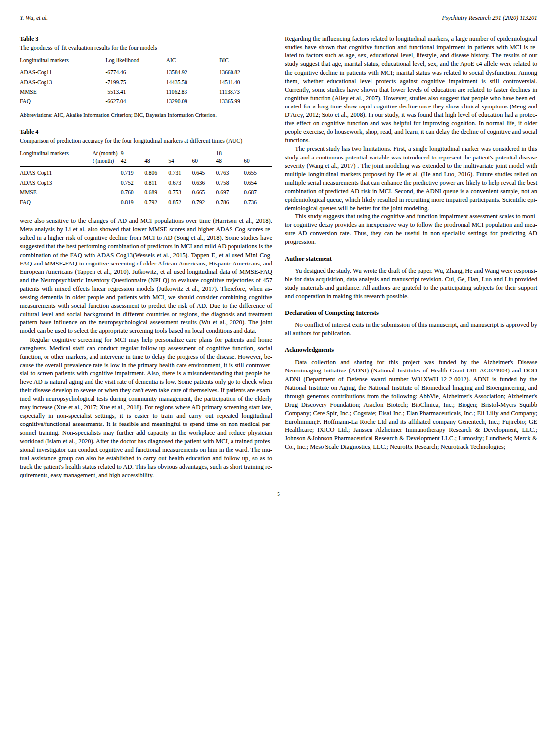Y. Wu, et al. Psychiatry Research 291 (2020) 113201
Table 3
The goodness-of-fit evaluation results for the four models
| Longitudinal markers | Log likelihood | AIC | BIC |
| --- | --- | --- | --- |
| ADAS-Cog11 | -6774.46 | 13584.92 | 13660.82 |
| ADAS-Cog13 | -7199.75 | 14435.50 | 14511.40 |
| MMSE | -5513.41 | 11062.83 | 11138.73 |
| FAQ | -6627.04 | 13290.09 | 13365.99 |
Abbreviations: AIC, Akaike Information Criterion; BIC, Bayesian Information Criterion.
Table 4
Comparison of prediction accuracy for the four longitudinal markers at different times (AUC)
| Longitudinal markers | Δ t (month) | 9 | 18 |
| --- | --- | --- | --- |
| | t (month) | 42 | 48 | 54 | 60 | 48 | 60 |
| ADAS-Cog11 | | 0.719 | 0.806 | 0.731 | 0.645 | 0.763 | 0.655 |
| ADAS-Cog13 | | 0.752 | 0.811 | 0.673 | 0.636 | 0.758 | 0.654 |
| MMSE | | 0.760 | 0.689 | 0.753 | 0.665 | 0.697 | 0.687 |
| FAQ | | 0.819 | 0.792 | 0.852 | 0.792 | 0.786 | 0.736 |
were also sensitive to the changes of AD and MCI populations over time (Harrison et al., 2018). Meta-analysis by Li et al. also showed that lower MMSE scores and higher ADAS-Cog scores resulted in a higher risk of cognitive decline from MCI to AD (Song et al., 2018). Some studies have suggested that the best performing combination of predictors in MCI and mild AD populations is the combination of the FAQ with ADAS-Cog13(Wessels et al., 2015). Tappen E, et al used Mini-Cog-FAQ and MMSE-FAQ in cognitive screening of older African Americans, Hispanic Americans, and European Americans (Tappen et al., 2010). Jutkowitz, et al used longitudinal data of MMSE-FAQ and the Neuropsychiatric Inventory Questionnaire (NPI-Q) to evaluate cognitive trajectories of 457 patients with mixed effects linear regression models (Jutkowitz et al., 2017). Therefore, when assessing dementia in older people and patients with MCI, we should consider combining cognitive measurements with social function assessment to predict the risk of AD. Due to the difference of cultural level and social background in different countries or regions, the diagnosis and treatment pattern have influence on the neuropsychological assessment results (Wu et al., 2020). The joint model can be used to select the appropriate screening tools based on local conditions and data.
Regular cognitive screening for MCI may help personalize care plans for patients and home caregivers. Medical staff can conduct regular follow-up assessment of cognitive function, social function, or other markers, and intervene in time to delay the progress of the disease. However, because the overall prevalence rate is low in the primary health care environment, it is still controversial to screen patients with cognitive impairment. Also, there is a misunderstanding that people believe AD is natural aging and the visit rate of dementia is low. Some patients only go to check when their disease develop to severe or when they can't even take care of themselves. If patients are examined with neuropsychological tests during community management, the participation of the elderly may increase (Xue et al., 2017; Xue et al., 2018). For regions where AD primary screening start late, especially in non-specialist settings, it is easier to train and carry out repeated longitudinal cognitive/functional assessments. It is feasible and meaningful to spend time on non-medical personnel training. Non-specialists may further add capacity in the workplace and reduce physician workload (Islam et al., 2020). After the doctor has diagnosed the patient with MCI, a trained professional investigator can conduct cognitive and functional measurements on him in the ward. The mutual assistance group can also be established to carry out health education and follow-up, so as to track the patient's health status related to AD. This has obvious advantages, such as short training requirements, easy management, and high accessibility.
Regarding the influencing factors related to longitudinal markers, a large number of epidemiological studies have shown that cognitive function and functional impairment in patients with MCI is related to factors such as age, sex, educational level, lifestyle, and disease history. The results of our study suggest that age, marital status, educational level, sex, and the ApoE ε4 allele were related to the cognitive decline in patients with MCI; marital status was related to social dysfunction. Among them, whether educational level protects against cognitive impairment is still controversial. Currently, some studies have shown that lower levels of education are related to faster declines in cognitive function (Alley et al., 2007). However, studies also suggest that people who have been educated for a long time show rapid cognitive decline once they show clinical symptoms (Meng and D'Arcy, 2012; Soto et al., 2008). In our study, it was found that high level of education had a protective effect on cognitive function and was helpful for improving cognition. In normal life, if older people exercise, do housework, shop, read, and learn, it can delay the decline of cognitive and social functions.
The present study has two limitations. First, a single longitudinal marker was considered in this study and a continuous potential variable was introduced to represent the patient's potential disease severity (Wang et al., 2017) . The joint modeling was extended to the multivariate joint model with multiple longitudinal markers proposed by He et al. (He and Luo, 2016). Future studies relied on multiple serial measurements that can enhance the predictive power are likely to help reveal the best combination of predicted AD risk in MCI. Second, the ADNI queue is a convenient sample, not an epidemiological queue, which likely resulted in recruiting more impaired participants. Scientific epidemiological queues will be better for the joint modeling.
This study suggests that using the cognitive and function impairment assessment scales to monitor cognitive decay provides an inexpensive way to follow the prodromal MCI population and measure AD conversion rate. Thus, they can be useful in non-specialist settings for predicting AD progression.
Author statement
Yu designed the study. Wu wrote the draft of the paper. Wu, Zhang, He and Wang were responsible for data acquisition, data analysis and manuscript revision. Cui, Ge, Han, Luo and Liu provided study materials and guidance. All authors are grateful to the participating subjects for their support and cooperation in making this research possible.
Declaration of Competing Interests
No conflict of interest exits in the submission of this manuscript, and manuscript is approved by all authors for publication.
Acknowledgments
Data collection and sharing for this project was funded by the Alzheimer's Disease Neuroimaging Initiative (ADNI) (National Institutes of Health Grant U01 AG024904) and DOD ADNl (Department of Defense award number W81XWH-12-2-0012). ADNI is funded by the National Institute on Aging, the National Institute of Biomedical lmaging and Bioengineering, and through generous contributions from the following: AbbVie, Alzheimer's Association; Alzheimer's Drug Discovery Foundation; Araclon Biotech; BioClinica, Inc.; Biogen; Bristol-Myers Squibb Company; Cere Spir, Inc.; Cogstate; Eisai Inc.; Elan Pharmaceuticals, Inc.; Eli Lilly and Company; Eurolmmun;F. Hoffmann-La Roche Ltd and its affiliated company Genentech, Inc.; Fujirebio; GE Healthcare; IXICO Ltd.; Janssen Alzheimer Immunotherapy Research & Development, LLC.; Johnson &Johnson Pharmaceutical Research & Development LLC.; Lumosity; Lundbeck; Merck & Co., Inc.; Meso Scale Diagnostics, LLC.; NeuroRx Research; Neurotrack Technologies;
5